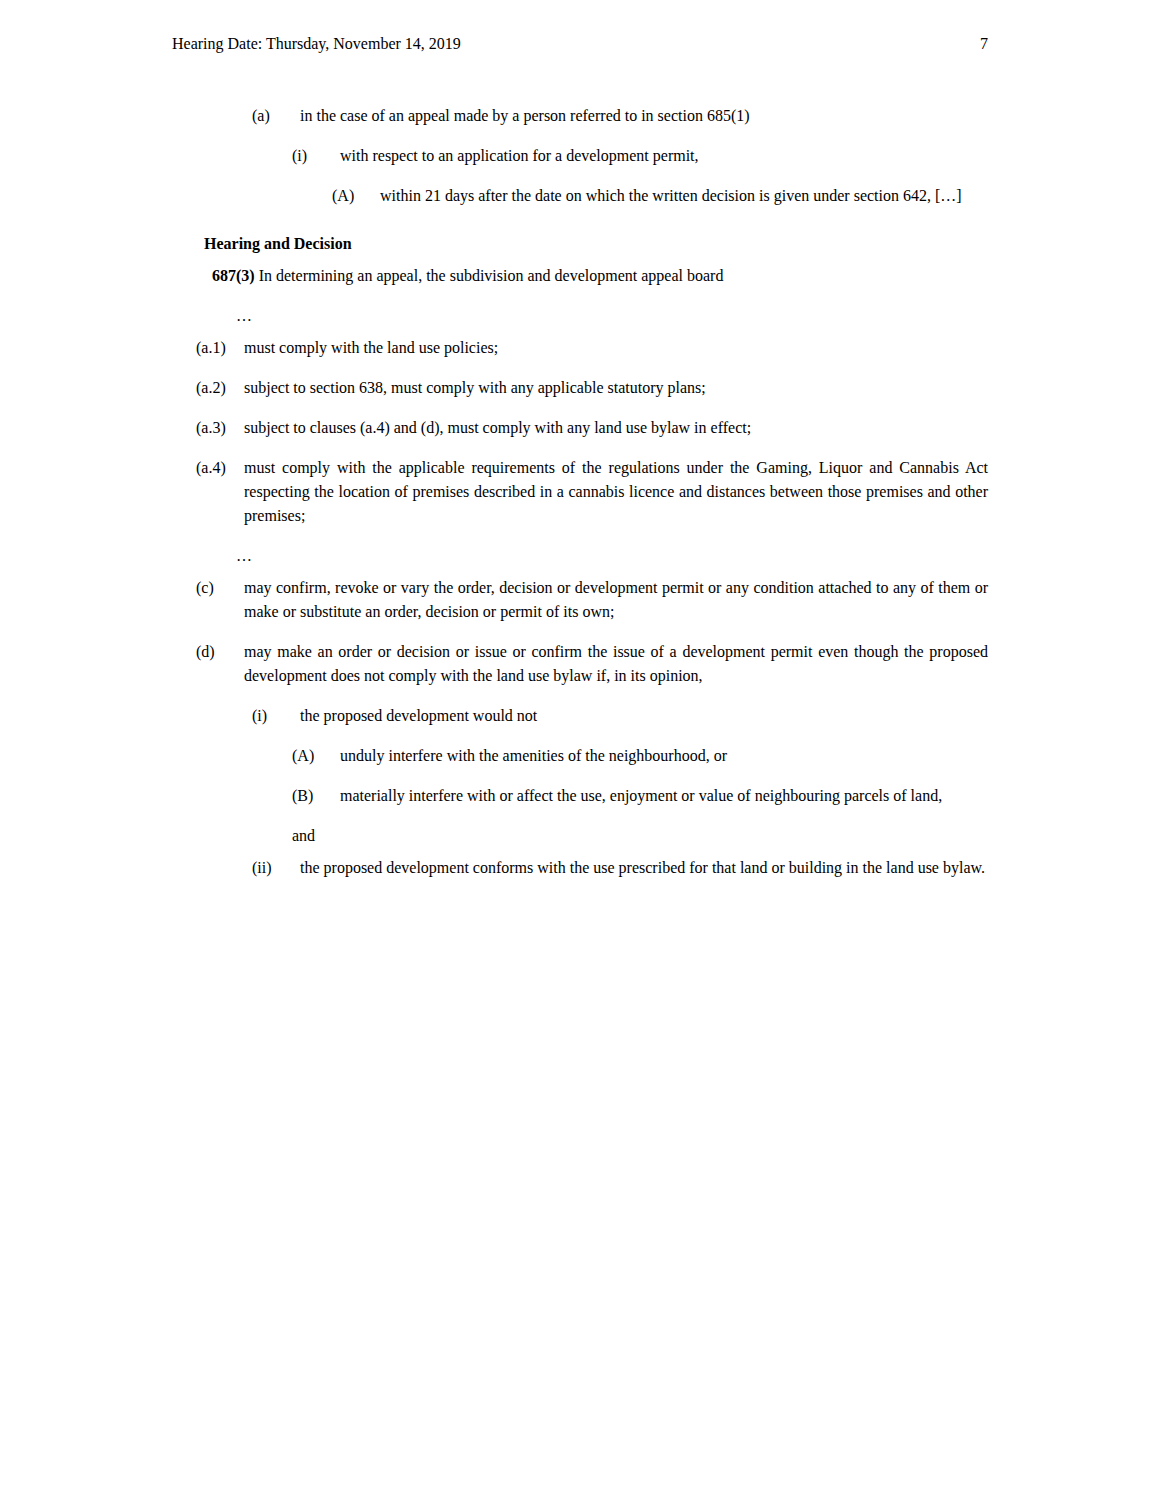Hearing Date: Thursday, November 14, 2019 7
(a) in the case of an appeal made by a person referred to in section 685(1)
(i) with respect to an application for a development permit,
(A) within 21 days after the date on which the written decision is given under section 642, […]
Hearing and Decision
687(3) In determining an appeal, the subdivision and development appeal board
…
(a.1) must comply with the land use policies;
(a.2) subject to section 638, must comply with any applicable statutory plans;
(a.3) subject to clauses (a.4) and (d), must comply with any land use bylaw in effect;
(a.4) must comply with the applicable requirements of the regulations under the Gaming, Liquor and Cannabis Act respecting the location of premises described in a cannabis licence and distances between those premises and other premises;
…
(c) may confirm, revoke or vary the order, decision or development permit or any condition attached to any of them or make or substitute an order, decision or permit of its own;
(d) may make an order or decision or issue or confirm the issue of a development permit even though the proposed development does not comply with the land use bylaw if, in its opinion,
(i) the proposed development would not
(A) unduly interfere with the amenities of the neighbourhood, or
(B) materially interfere with or affect the use, enjoyment or value of neighbouring parcels of land,
and
(ii) the proposed development conforms with the use prescribed for that land or building in the land use bylaw.